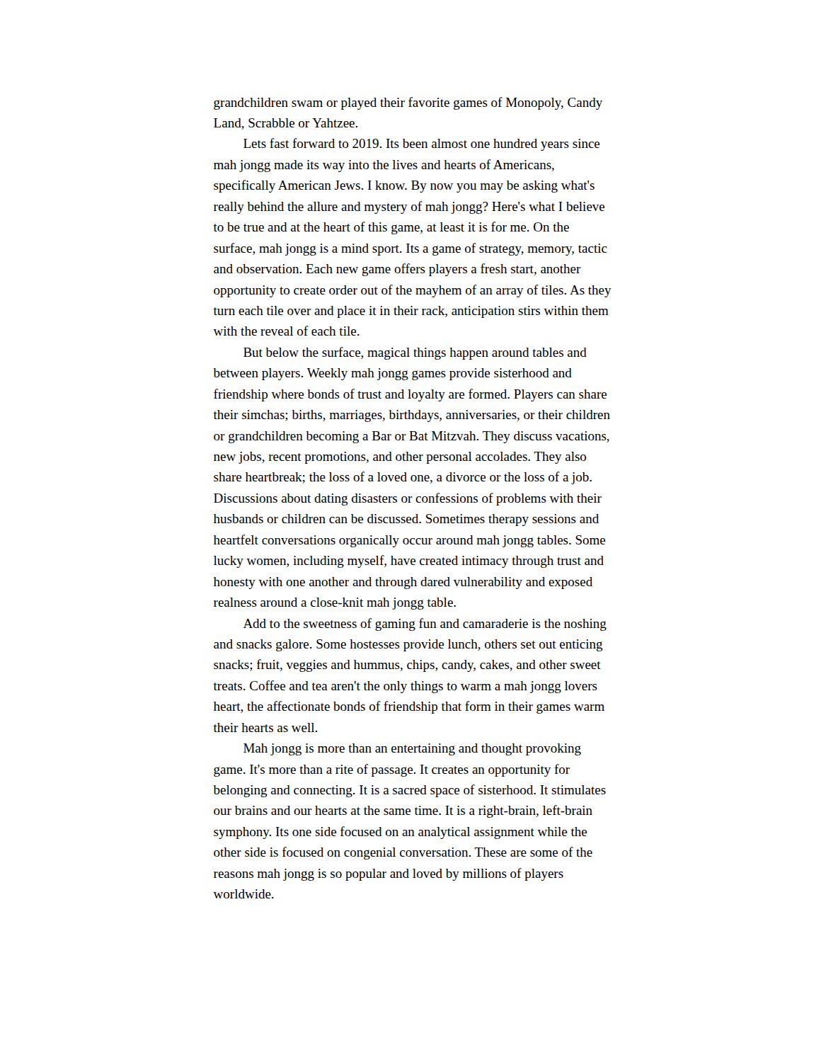grandchildren swam or played their favorite games of Monopoly, Candy Land, Scrabble or Yahtzee.
Lets fast forward to 2019. Its been almost one hundred years since mah jongg made its way into the lives and hearts of Americans, specifically American Jews. I know. By now you may be asking what's really behind the allure and mystery of mah jongg? Here's what I believe to be true and at the heart of this game, at least it is for me. On the surface, mah jongg is a mind sport. Its a game of strategy, memory, tactic and observation. Each new game offers players a fresh start, another opportunity to create order out of the mayhem of an array of tiles. As they turn each tile over and place it in their rack, anticipation stirs within them with the reveal of each tile.
But below the surface, magical things happen around tables and between players. Weekly mah jongg games provide sisterhood and friendship where bonds of trust and loyalty are formed. Players can share their simchas; births, marriages, birthdays, anniversaries, or their children or grandchildren becoming a Bar or Bat Mitzvah. They discuss vacations, new jobs, recent promotions, and other personal accolades. They also share heartbreak; the loss of a loved one, a divorce or the loss of a job. Discussions about dating disasters or confessions of problems with their husbands or children can be discussed. Sometimes therapy sessions and heartfelt conversations organically occur around mah jongg tables. Some lucky women, including myself, have created intimacy through trust and honesty with one another and through dared vulnerability and exposed realness around a close-knit mah jongg table.
Add to the sweetness of gaming fun and camaraderie is the noshing and snacks galore. Some hostesses provide lunch, others set out enticing snacks; fruit, veggies and hummus, chips, candy, cakes, and other sweet treats. Coffee and tea aren't the only things to warm a mah jongg lovers heart, the affectionate bonds of friendship that form in their games warm their hearts as well.
Mah jongg is more than an entertaining and thought provoking game. It's more than a rite of passage. It creates an opportunity for belonging and connecting. It is a sacred space of sisterhood. It stimulates our brains and our hearts at the same time. It is a right-brain, left-brain symphony. Its one side focused on an analytical assignment while the other side is focused on congenial conversation. These are some of the reasons mah jongg is so popular and loved by millions of players worldwide.